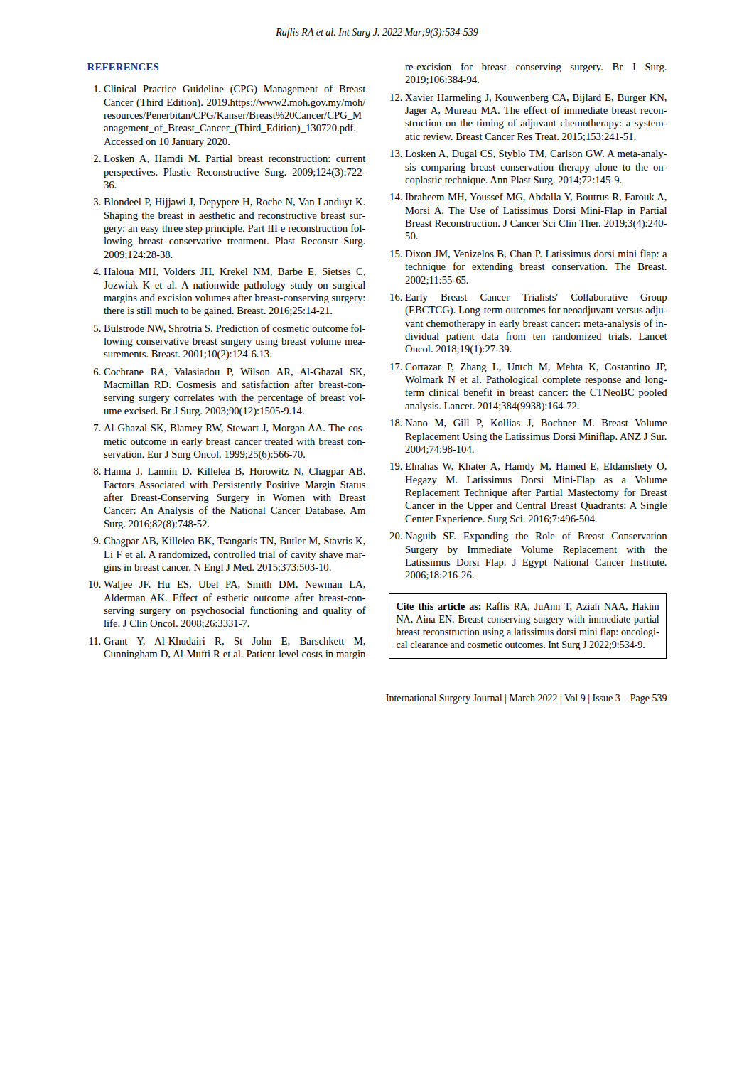Raflis RA et al. Int Surg J. 2022 Mar;9(3):534-539
REFERENCES
Clinical Practice Guideline (CPG) Management of Breast Cancer (Third Edition). 2019.https://www2.moh.gov.my/moh/resources/Penerbitan/CPG/Kanser/Breast%20Cancer/CPG_Management_of_Breast_Cancer_(Third_Edition)_130720.pdf. Accessed on 10 January 2020.
Losken A, Hamdi M. Partial breast reconstruction: current perspectives. Plastic Reconstructive Surg. 2009;124(3):722-36.
Blondeel P, Hijjawi J, Depypere H, Roche N, Van Landuyt K. Shaping the breast in aesthetic and reconstructive breast surgery: an easy three step principle. Part III e reconstruction following breast conservative treatment. Plast Reconstr Surg. 2009;124:28-38.
Haloua MH, Volders JH, Krekel NM, Barbe E, Sietses C, Jozwiak K et al. A nationwide pathology study on surgical margins and excision volumes after breast-conserving surgery: there is still much to be gained. Breast. 2016;25:14-21.
Bulstrode NW, Shrotria S. Prediction of cosmetic outcome following conservative breast surgery using breast volume measurements. Breast. 2001;10(2):124-6.13.
Cochrane RA, Valasiadou P, Wilson AR, Al-Ghazal SK, Macmillan RD. Cosmesis and satisfaction after breast-conserving surgery correlates with the percentage of breast volume excised. Br J Surg. 2003;90(12):1505-9.14.
Al-Ghazal SK, Blamey RW, Stewart J, Morgan AA. The cosmetic outcome in early breast cancer treated with breast conservation. Eur J Surg Oncol. 1999;25(6):566-70.
Hanna J, Lannin D, Killelea B, Horowitz N, Chagpar AB. Factors Associated with Persistently Positive Margin Status after Breast-Conserving Surgery in Women with Breast Cancer: An Analysis of the National Cancer Database. Am Surg. 2016;82(8):748-52.
Chagpar AB, Killelea BK, Tsangaris TN, Butler M, Stavris K, Li F et al. A randomized, controlled trial of cavity shave margins in breast cancer. N Engl J Med. 2015;373:503-10.
Waljee JF, Hu ES, Ubel PA, Smith DM, Newman LA, Alderman AK. Effect of esthetic outcome after breast-conserving surgery on psychosocial functioning and quality of life. J Clin Oncol. 2008;26:3331-7.
Grant Y, Al-Khudairi R, St John E, Barschkett M, Cunningham D, Al-Mufti R et al. Patient-level costs in margin re-excision for breast conserving surgery. Br J Surg. 2019;106:384-94.
Xavier Harmeling J, Kouwenberg CA, Bijlard E, Burger KN, Jager A, Mureau MA. The effect of immediate breast reconstruction on the timing of adjuvant chemotherapy: a systematic review. Breast Cancer Res Treat. 2015;153:241-51.
Losken A, Dugal CS, Styblo TM, Carlson GW. A meta-analysis comparing breast conservation therapy alone to the oncoplastic technique. Ann Plast Surg. 2014;72:145-9.
Ibraheem MH, Youssef MG, Abdalla Y, Boutrus R, Farouk A, Morsi A. The Use of Latissimus Dorsi Mini-Flap in Partial Breast Reconstruction. J Cancer Sci Clin Ther. 2019;3(4):240-50.
Dixon JM, Venizelos B, Chan P. Latissimus dorsi mini flap: a technique for extending breast conservation. The Breast. 2002;11:55-65.
Early Breast Cancer Trialists' Collaborative Group (EBCTCG). Long-term outcomes for neoadjuvant versus adjuvant chemotherapy in early breast cancer: meta-analysis of individual patient data from ten randomized trials. Lancet Oncol. 2018;19(1):27-39.
Cortazar P, Zhang L, Untch M, Mehta K, Costantino JP, Wolmark N et al. Pathological complete response and long-term clinical benefit in breast cancer: the CTNeoBC pooled analysis. Lancet. 2014;384(9938):164-72.
Nano M, Gill P, Kollias J, Bochner M. Breast Volume Replacement Using the Latissimus Dorsi Miniflap. ANZ J Sur. 2004;74:98-104.
Elnahas W, Khater A, Hamdy M, Hamed E, Eldamshety O, Hegazy M. Latissimus Dorsi Mini-Flap as a Volume Replacement Technique after Partial Mastectomy for Breast Cancer in the Upper and Central Breast Quadrants: A Single Center Experience. Surg Sci. 2016;7:496-504.
Naguib SF. Expanding the Role of Breast Conservation Surgery by Immediate Volume Replacement with the Latissimus Dorsi Flap. J Egypt National Cancer Institute. 2006;18:216-26.
Cite this article as: Raflis RA, JuAnn T, Aziah NAA, Hakim NA, Aina EN. Breast conserving surgery with immediate partial breast reconstruction using a latissimus dorsi mini flap: oncological clearance and cosmetic outcomes. Int Surg J 2022;9:534-9.
International Surgery Journal | March 2022 | Vol 9 | Issue 3 Page 539